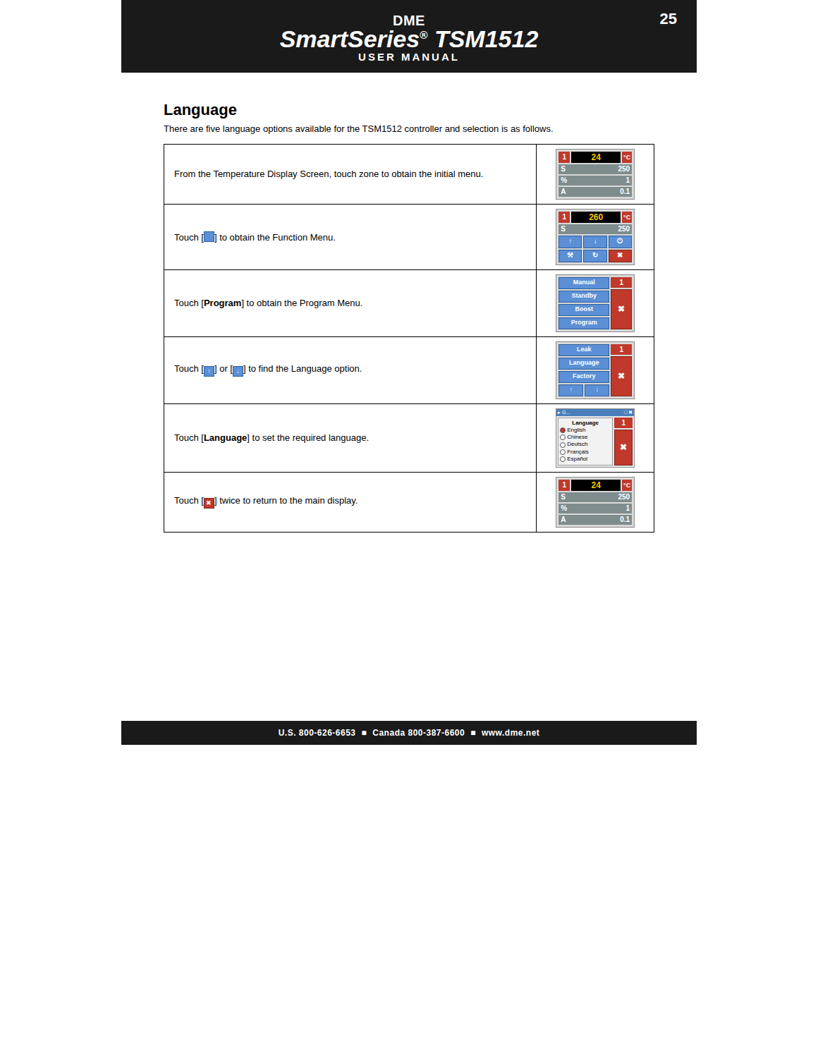25
DME
SmartSeries® TSM1512
USER MANUAL
Language
There are five language options available for the TSM1512 controller and selection is as follows.
| From the Temperature Display Screen, touch zone to obtain the initial menu. | 1 24 °C S 250 % 1 A 0.1 |
| Touch [ ] to obtain the Function Menu. | 1 260 °C S 250 ↑ ↓ ⏻ ⚒ ↻ ✖ |
| Touch [ Program ] to obtain the Program Menu. | Manual Standby Boost Program 1 ✖ |
| Touch [ ↑ ] or [ ↓ ] to find the Language option. | Leak Language Factory ↑ ↓ 1 ✖ |
| Touch [ Language ] to set the required language. | ▸ G... □ ✖ Language English Chinese Deutsch Français Español 1 ✖ |
| Touch [ ✖ ] twice to return to the main display. | 1 24 °C S 250 % 1 A 0.1 |
U.S. 800-626-6653■Canada 800-387-6600■www.dme.net